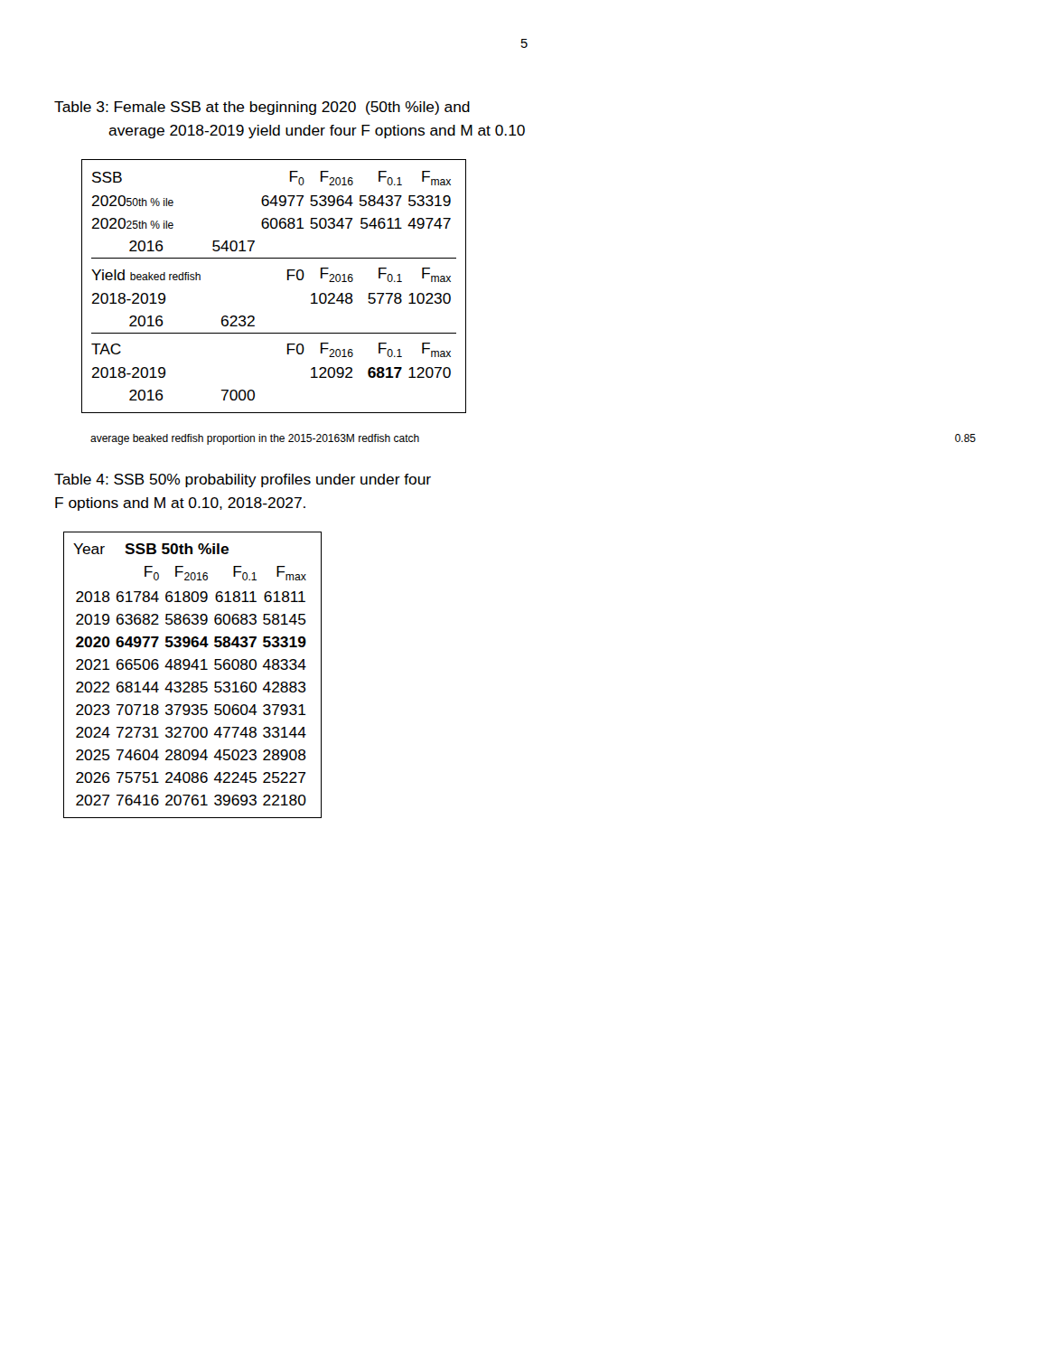5
Table 3: Female SSB at the beginning 2020 (50th %ile) and average 2018-2019 yield under four F options and M at 0.10
| SSB | | F 0 | F 2016 | F 0.1 | F max |
| 2020 50th % ile | | 64977 | 53964 | 58437 | 53319 |
| 2020 25th % ile | | 60681 | 50347 | 54611 | 49747 |
| 2016 | 54017 | | | | |
| Yield beaked redfish | | F0 | F 2016 | F 0.1 | F max |
| 2018-2019 | | | 10248 | 5778 | 10230 |
| 2016 | 6232 | | | | |
| TAC | | F0 | F 2016 | F 0.1 | F max |
| 2018-2019 | | | 12092 | 6817 | 12070 |
| 2016 | 7000 | | | | |
average beaked redfish proportion in the 2015-20163M redfish catch 0.85
Table 4: SSB 50% probability profiles under under four
F options and M at 0.10, 2018-2027.
| Year | SSB 50th %ile |
| | F 0 | F 2016 | F 0.1 | F max |
| 2018 | 61784 | 61809 | 61811 | 61811 |
| 2019 | 63682 | 58639 | 60683 | 58145 |
| 2020 | 64977 | 53964 | 58437 | 53319 |
| 2021 | 66506 | 48941 | 56080 | 48334 |
| 2022 | 68144 | 43285 | 53160 | 42883 |
| 2023 | 70718 | 37935 | 50604 | 37931 |
| 2024 | 72731 | 32700 | 47748 | 33144 |
| 2025 | 74604 | 28094 | 45023 | 28908 |
| 2026 | 75751 | 24086 | 42245 | 25227 |
| 2027 | 76416 | 20761 | 39693 | 22180 |